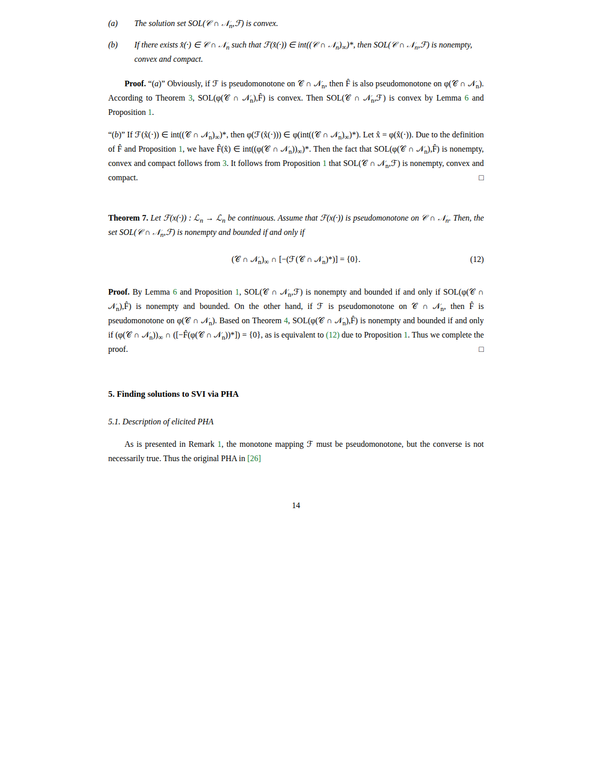(a) The solution set SOL(𝒞 ∩ 𝒩n,ℱ) is convex.
(b) If there exists x̂(·) ∈ 𝒞 ∩ 𝒩n such that ℱ(x̂(·)) ∈ int((𝒞 ∩ 𝒩n)∞)*, then SOL(𝒞 ∩ 𝒩n,ℱ) is nonempty, convex and compact.
Proof. “(a)” Obviously, if ℱ is pseudomonotone on 𝒞 ∩ 𝒩n, then F̂ is also pseudomonotone on φ(𝒞 ∩ 𝒩n). According to Theorem 3, SOL(φ(𝒞 ∩ 𝒩n),F̂) is convex. Then SOL(𝒞 ∩ 𝒩n,ℱ) is convex by Lemma 6 and Proposition 1.
“(b)” If ℱ(x̂(·)) ∈ int((𝒞 ∩ 𝒩n)∞)*, then φ(ℱ(x̂(·))) ∈ φ(int((𝒞 ∩ 𝒩n)∞)*). Let x̂ = φ(x̂(·)). Due to the definition of F̂ and Proposition 1, we have F̂(x̂) ∈ int((φ(𝒞 ∩ 𝒩n))∞)*. Then the fact that SOL(φ(𝒞 ∩ 𝒩n),F̂) is nonempty, convex and compact follows from 3. It follows from Proposition 1 that SOL(𝒞 ∩ 𝒩n,ℱ) is nonempty, convex and compact. □
Theorem 7. Let ℱ(x(·)) : ℒn → ℒn be continuous. Assume that ℱ(x(·)) is pseudomonotone on 𝒞 ∩ 𝒩n. Then, the set SOL(𝒞 ∩ 𝒩n,ℱ) is nonempty and bounded if and only if
(𝒞 ∩ 𝒩n)∞ ∩ [−(ℱ(𝒞 ∩ 𝒩n)*)] = {0}. (12)
Proof. By Lemma 6 and Proposition 1, SOL(𝒞 ∩ 𝒩n,ℱ) is nonempty and bounded if and only if SOL(φ(𝒞 ∩ 𝒩n),F̂) is nonempty and bounded. On the other hand, if ℱ is pseudomonotone on 𝒞 ∩ 𝒩n, then F̂ is pseudomonotone on φ(𝒞 ∩ 𝒩n). Based on Theorem 4, SOL(φ(𝒞 ∩ 𝒩n),F̂) is nonempty and bounded if and only if (φ(𝒞 ∩ 𝒩n))∞ ∩ ([−F̂(φ(𝒞 ∩ 𝒩n))*]) = {0}, as is equivalent to (12) due to Proposition 1. Thus we complete the proof. □
5. Finding solutions to SVI via PHA
5.1. Description of elicited PHA
As is presented in Remark 1, the monotone mapping ℱ must be pseudomonotone, but the converse is not necessarily true. Thus the original PHA in [26]
14